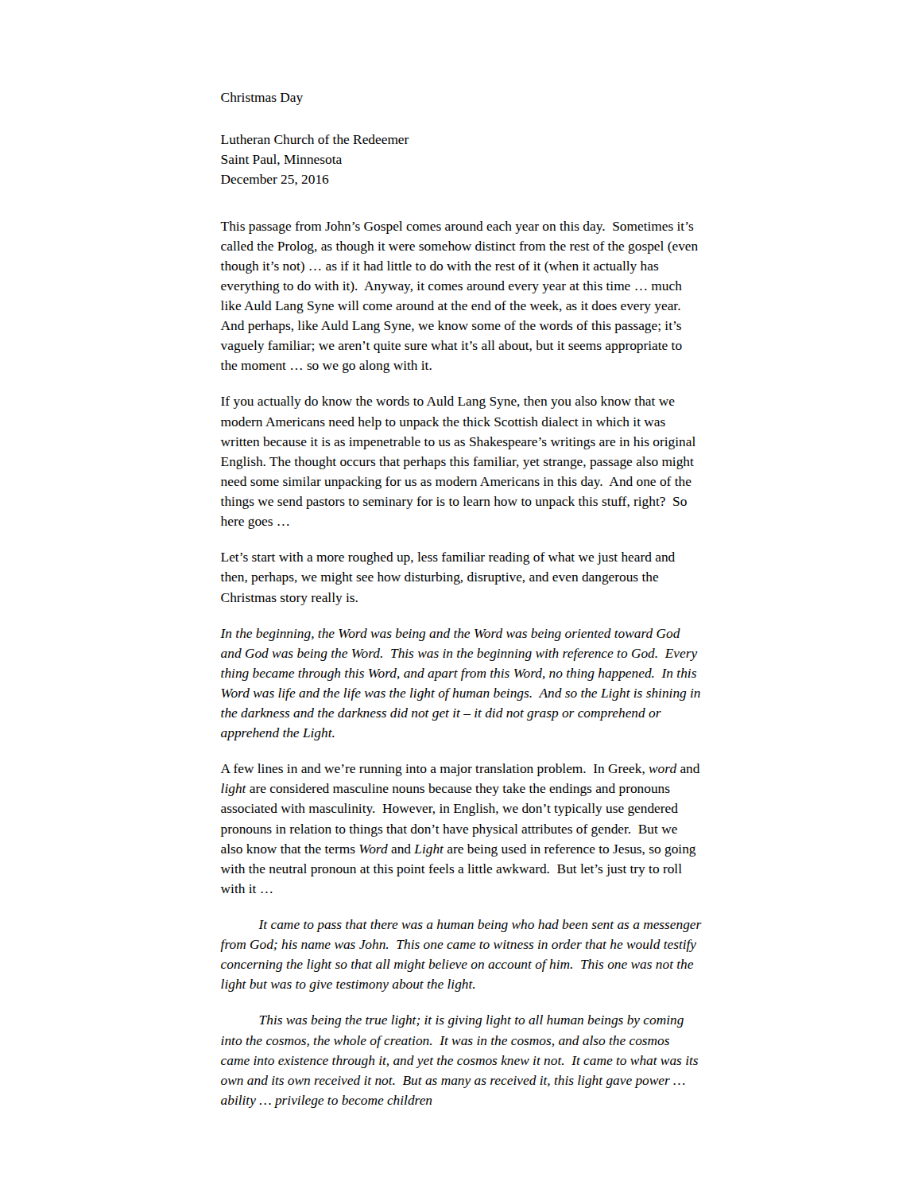Christmas Day
Lutheran Church of the Redeemer
Saint Paul, Minnesota
December 25, 2016
This passage from John’s Gospel comes around each year on this day. Sometimes it’s called the Prolog, as though it were somehow distinct from the rest of the gospel (even though it’s not) … as if it had little to do with the rest of it (when it actually has everything to do with it). Anyway, it comes around every year at this time … much like Auld Lang Syne will come around at the end of the week, as it does every year. And perhaps, like Auld Lang Syne, we know some of the words of this passage; it’s vaguely familiar; we aren’t quite sure what it’s all about, but it seems appropriate to the moment … so we go along with it.
If you actually do know the words to Auld Lang Syne, then you also know that we modern Americans need help to unpack the thick Scottish dialect in which it was written because it is as impenetrable to us as Shakespeare’s writings are in his original English. The thought occurs that perhaps this familiar, yet strange, passage also might need some similar unpacking for us as modern Americans in this day. And one of the things we send pastors to seminary for is to learn how to unpack this stuff, right? So here goes …
Let’s start with a more roughed up, less familiar reading of what we just heard and then, perhaps, we might see how disturbing, disruptive, and even dangerous the Christmas story really is.
In the beginning, the Word was being and the Word was being oriented toward God and God was being the Word. This was in the beginning with reference to God. Every thing became through this Word, and apart from this Word, no thing happened. In this Word was life and the life was the light of human beings. And so the Light is shining in the darkness and the darkness did not get it – it did not grasp or comprehend or apprehend the Light.
A few lines in and we’re running into a major translation problem. In Greek, word and light are considered masculine nouns because they take the endings and pronouns associated with masculinity. However, in English, we don’t typically use gendered pronouns in relation to things that don’t have physical attributes of gender. But we also know that the terms Word and Light are being used in reference to Jesus, so going with the neutral pronoun at this point feels a little awkward. But let’s just try to roll with it …
It came to pass that there was a human being who had been sent as a messenger from God; his name was John. This one came to witness in order that he would testify concerning the light so that all might believe on account of him. This one was not the light but was to give testimony about the light.
This was being the true light; it is giving light to all human beings by coming into the cosmos, the whole of creation. It was in the cosmos, and also the cosmos came into existence through it, and yet the cosmos knew it not. It came to what was its own and its own received it not. But as many as received it, this light gave power … ability … privilege to become children